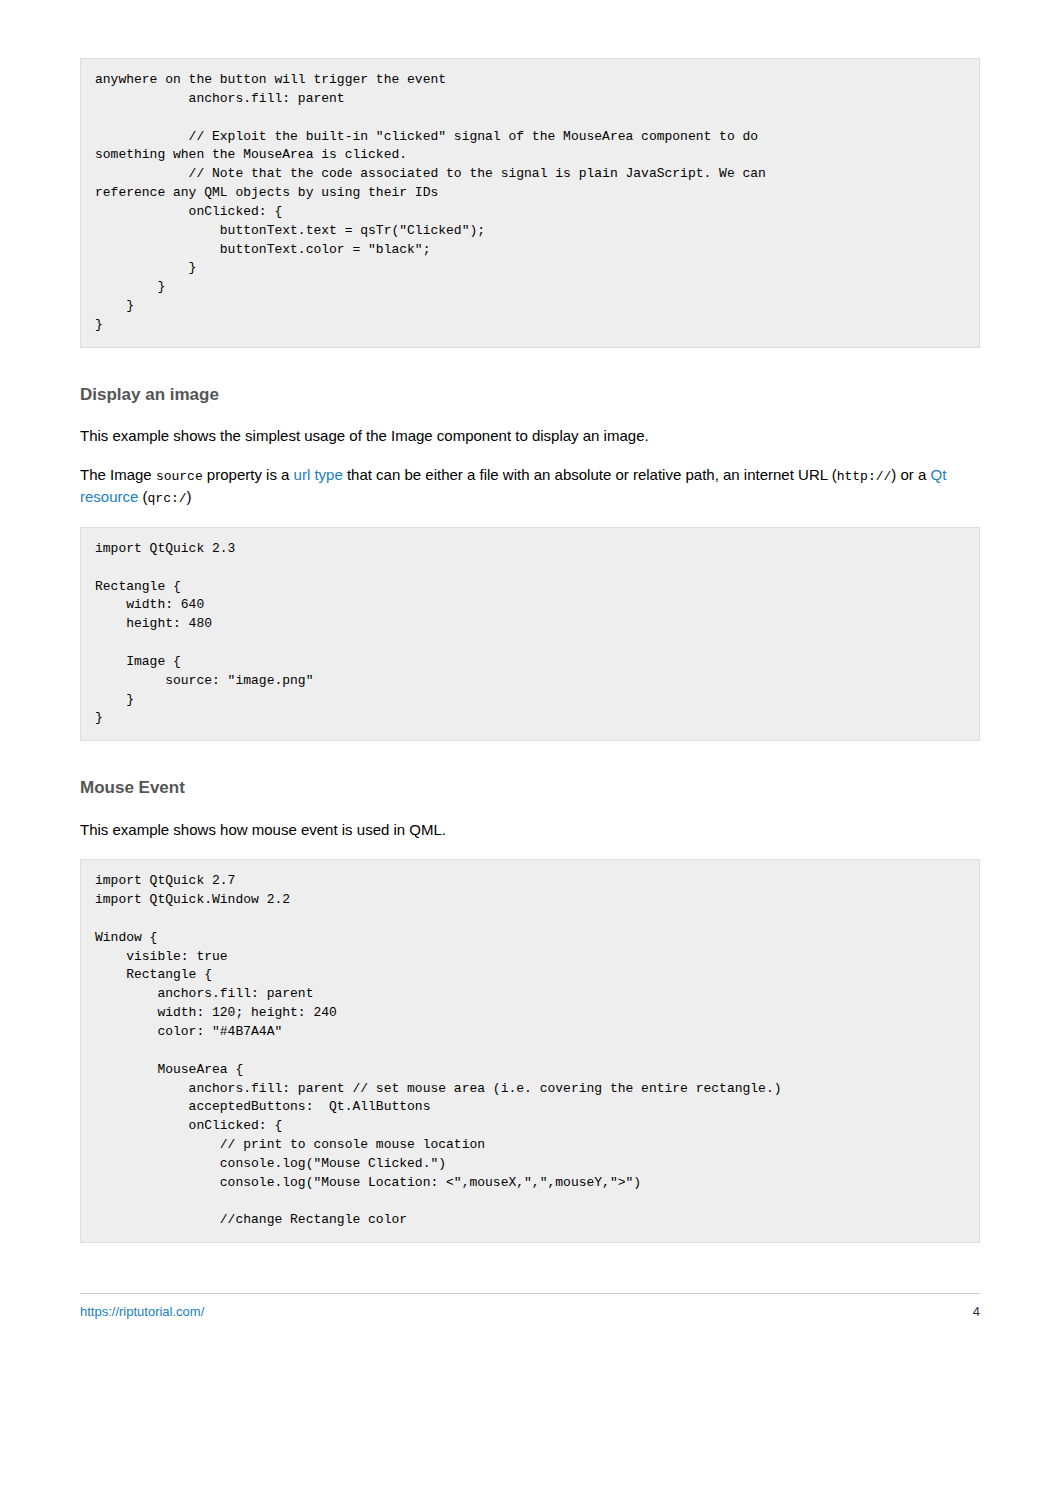anywhere on the button will trigger the event
            anchors.fill: parent

            // Exploit the built-in "clicked" signal of the MouseArea component to do
something when the MouseArea is clicked.
            // Note that the code associated to the signal is plain JavaScript. We can
reference any QML objects by using their IDs
            onClicked: {
                buttonText.text = qsTr("Clicked");
                buttonText.color = "black";
            }
        }
    }
}
Display an image
This example shows the simplest usage of the Image component to display an image.
The Image source property is a url type that can be either a file with an absolute or relative path, an internet URL (http://) or a Qt resource (qrc:/)
import QtQuick 2.3

Rectangle {
    width: 640
    height: 480

    Image {
         source: "image.png"
    }
}
Mouse Event
This example shows how mouse event is used in QML.
import QtQuick 2.7
import QtQuick.Window 2.2

Window {
    visible: true
    Rectangle {
        anchors.fill: parent
        width: 120; height: 240
        color: "#4B7A4A"

        MouseArea {
            anchors.fill: parent // set mouse area (i.e. covering the entire rectangle.)
            acceptedButtons:  Qt.AllButtons
            onClicked: {
                // print to console mouse location
                console.log("Mouse Clicked.")
                console.log("Mouse Location: <",mouseX,",",mouseY,">")

                //change Rectangle color
https://riptutorial.com/ 4